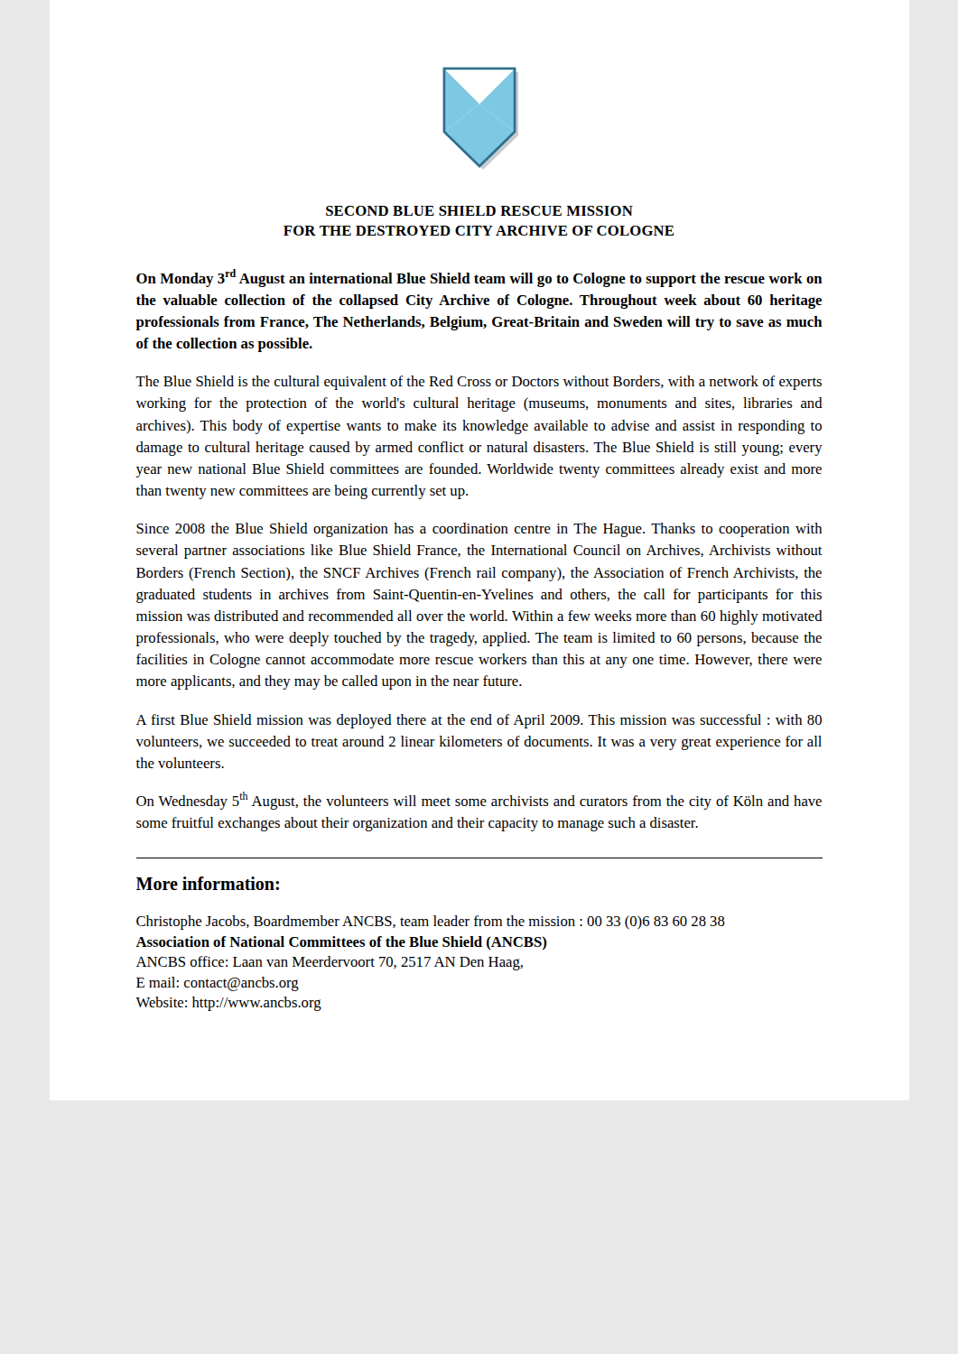Second Blue Shield Rescue Mission
for the Destroyed City Archive of Cologne
On Monday 3rd August an international Blue Shield team will go to Cologne to support the rescue work on the valuable collection of the collapsed City Archive of Cologne. Throughout week about 60 heritage professionals from France, The Netherlands, Belgium, Great-Britain and Sweden will try to save as much of the collection as possible.
The Blue Shield is the cultural equivalent of the Red Cross or Doctors without Borders, with a network of experts working for the protection of the world's cultural heritage (museums, monuments and sites, libraries and archives). This body of expertise wants to make its knowledge available to advise and assist in responding to damage to cultural heritage caused by armed conflict or natural disasters. The Blue Shield is still young; every year new national Blue Shield committees are founded. Worldwide twenty committees already exist and more than twenty new committees are being currently set up.
Since 2008 the Blue Shield organization has a coordination centre in The Hague. Thanks to cooperation with several partner associations like Blue Shield France, the International Council on Archives, Archivists without Borders (French Section), the SNCF Archives (French rail company), the Association of French Archivists, the graduated students in archives from Saint-Quentin-en-Yvelines and others, the call for participants for this mission was distributed and recommended all over the world. Within a few weeks more than 60 highly motivated professionals, who were deeply touched by the tragedy, applied. The team is limited to 60 persons, because the facilities in Cologne cannot accommodate more rescue workers than this at any one time. However, there were more applicants, and they may be called upon in the near future.
A first Blue Shield mission was deployed there at the end of April 2009. This mission was successful : with 80 volunteers, we succeeded to treat around 2 linear kilometers of documents. It was a very great experience for all the volunteers.
On Wednesday 5th August, the volunteers will meet some archivists and curators from the city of Köln and have some fruitful exchanges about their organization and their capacity to manage such a disaster.
More information:
Christophe Jacobs, Boardmember ANCBS, team leader from the mission : 00 33 (0)6 83 60 28 38
Association of National Committees of the Blue Shield (ANCBS)
ANCBS office: Laan van Meerdervoort 70, 2517 AN Den Haag,
E mail: contact@ancbs.org
Website: http://www.ancbs.org